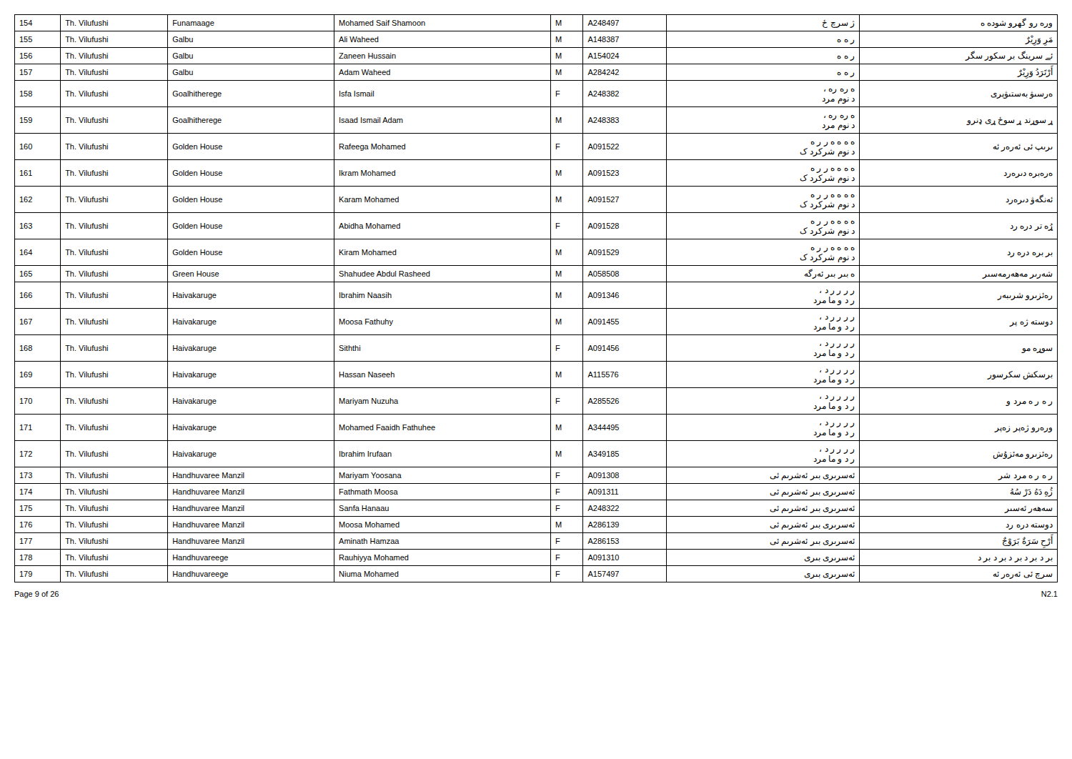| 154 | Th. Vilufushi | Funamaage | Mohamed Saif Shamoon | M | A248497 | ژ سرچ ځ | وره رو گهرو شوده ه |
| 155 | Th. Vilufushi | Galbu | Ali Waheed | M | A148387 | ر ه ه | مَرِ وَرِيْرٌ |
| 156 | Th. Vilufushi | Galbu | Zaneen Hussain | M | A154024 | ر ه ه | ئے سرینگ بر سکور سگر |
| 157 | Th. Vilufushi | Galbu | Adam Waheed | M | A284242 | ر ه ه | أَرْتَرَدُ وَرِيْرٌ |
| 158 | Th. Vilufushi | Goalhitherege | Isfa Ismail | F | A248382 | ه ره ره ، د نوم مرد | ەرسىۋ بەستىۋېرى |
| 159 | Th. Vilufushi | Goalhitherege | Isaad Ismail Adam | M | A248383 | ه ره ره ، د نوم مرد | ړ سوړند ړ سوځ ړی ډنرو |
| 160 | Th. Vilufushi | Golden House | Rafeega Mohamed | F | A091522 | ه ه ه ه ر ر ه د نوم شرکرد ک | ىرىپ ئى ئەرەر ئە |
| 161 | Th. Vilufushi | Golden House | Ikram Mohamed | M | A091523 | ه ه ه ه ر ر ه د نوم شرکرد ک | ەرەبرە دىرەرد |
| 162 | Th. Vilufushi | Golden House | Karam Mohamed | M | A091527 | ه ه ه ه ر ر ه د نوم شرکرد ک | ئەنگەۋ دىرەرد |
| 163 | Th. Vilufushi | Golden House | Abidha Mohamed | F | A091528 | ه ه ه ه ر ر ه د نوم شرکرد ک | ړُه تر دره رد |
| 164 | Th. Vilufushi | Golden House | Kiram Mohamed | M | A091529 | ه ه ه ه ر ر ه د نوم شرکرد ک | بر بره دره رد |
| 165 | Th. Vilufushi | Green House | Shahudee Abdul Rasheed | M | A058508 | ە بىر بىر ئەرگە | شەرىر مەھەرمەسىر |
| 166 | Th. Vilufushi | Haivakaruge | Ibrahim Naasih | M | A091346 | ر ر ر ر د ، ر د و ما مرد | رەئزىرو شرىبەر |
| 167 | Th. Vilufushi | Haivakaruge | Moosa Fathuhy | M | A091455 | ر ر ر ر د ، ر د و ما مرد | دوسته ژه پر |
| 168 | Th. Vilufushi | Haivakaruge | Siththi | F | A091456 | ر ر ر ر د ، ر د و ما مرد | سوړه مو |
| 169 | Th. Vilufushi | Haivakaruge | Hassan Naseeh | M | A115576 | ر ر ر ر د ، ر د و ما مرد | برسكش سكرسور |
| 170 | Th. Vilufushi | Haivakaruge | Mariyam Nuzuha | F | A285526 | ر ر ر ر د ، ر د و ما مرد | ر ه ر ه مرد و |
| 171 | Th. Vilufushi | Haivakaruge | Mohamed Faaidh Fathuhee | M | A344495 | ر ر ر ر د ، ر د و ما مرد | ورەرو ژەپر زەپر |
| 172 | Th. Vilufushi | Haivakaruge | Ibrahim Irufaan | M | A349185 | ر ر ر ر د ، ر د و ما مرد | رەئزىرو مەئزۇش |
| 173 | Th. Vilufushi | Handhuvaree Manzil | Mariyam Yoosana | F | A091308 | ئەسرىرى بىر ئەشرىم ئى | ر ه ر ه مرد شر |
| 174 | Th. Vilufushi | Handhuvaree Manzil | Fathmath Moosa | F | A091311 | ئەسرىرى بىر ئەشرىم ئى | ژُهِ دَهُ دَرْ سُهُ |
| 175 | Th. Vilufushi | Handhuvaree Manzil | Sanfa Hanaau | F | A248322 | ئەسرىرى بىر ئەشرىم ئى | سەھەر ئەسىر |
| 176 | Th. Vilufushi | Handhuvaree Manzil | Moosa Mohamed | M | A286139 | ئەسرىرى بىر ئەشرىم ئى | دوسته دره رد |
| 177 | Th. Vilufushi | Handhuvaree Manzil | Aminath Hamzaa | F | A286153 | ئەسرىرى بىر ئەشرىم ئى | أَرْحِ سَرَةٌ بَرَوْجٌ |
| 178 | Th. Vilufushi | Handhuvareege | Rauhiyya Mohamed | F | A091310 | ئەسرىرى بىرى | بر د بر د بر د بر د بر د |
| 179 | Th. Vilufushi | Handhuvareege | Niuma Mohamed | F | A157497 | ئەسرىرى بىرى | سرچ ئى ئەرەر ئە |
Page 9 of 26 N2.1